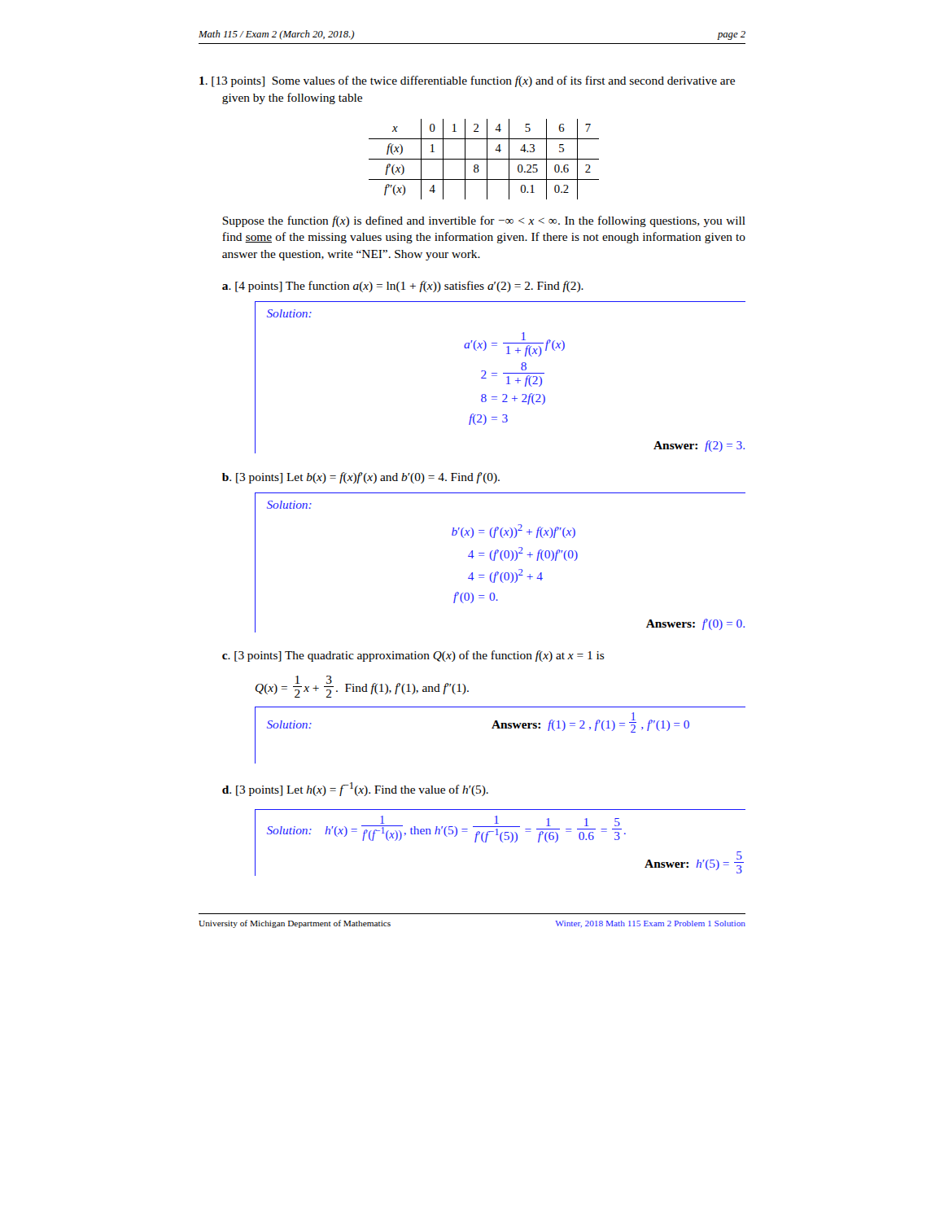Math 115 / Exam 2 (March 20, 2018.)
page 2
1. [13 points] Some values of the twice differentiable function f(x) and of its first and second derivative are given by the following table
| x | 0 | 1 | 2 | 4 | 5 | 6 | 7 |
| f ( x ) | 1 | | | 4 | 4.3 | 5 | |
| f ′ ( x ) | | | 8 | | 0.25 | 0.6 | 2 |
| f ″ ( x ) | 4 | | | | 0.1 | 0.2 | |
Suppose the function f(x) is defined and invertible for −∞ < x < ∞. In the following questions, you will find some of the missing values using the information given. If there is not enough information given to answer the question, write “NEI”. Show your work.
a. [4 points] The function a(x) = ln(1 + f(x)) satisfies a′(2) = 2. Find f(2).
Solution:
a′(x)=11 + f(x) f′(x) 2=81 + f(2) 8=2 + 2f(2) f(2)=3
Answer: f(2) = 3.
b. [3 points] Let b(x) = f(x)f′(x) and b′(0) = 4. Find f′(0).
Solution:
b′(x)=(f′(x))2 + f(x)f″(x) 4=(f′(0))2 + f(0)f″(0) 4=(f′(0))2 + 4 f′(0)=0.
Answers: f′(0) = 0.
c. [3 points] The quadratic approximation Q(x) of the function f(x) at x = 1 is
Q(x) = 12 x + 32. Find f(1), f′(1), and f″(1).
Solution:
Answers: f(1) = 2 , f′(1) = 12 , f″(1) = 0
d. [3 points] Let h(x) = f−1(x). Find the value of h′(5).
Solution: h′(x) = 1 f′(f−1(x)), then h′(5) = 1 f′(f−1(5)) = 1 f′(6) = 10.6 = 53.
Answer: h′(5) = 53
University of Michigan Department of Mathematics
Winter, 2018 Math 115 Exam 2 Problem 1 Solution